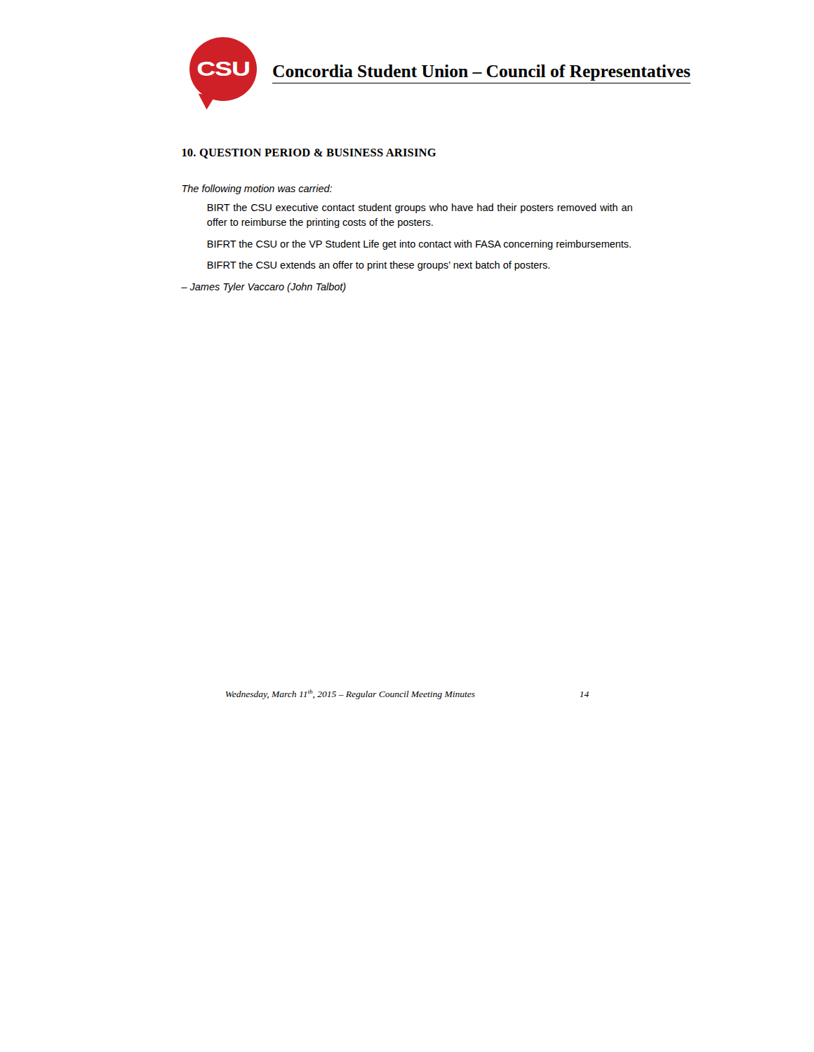CSU
Concordia Student Union – Council of Representatives
10. QUESTION PERIOD & BUSINESS ARISING
The following motion was carried:
BIRT the CSU executive contact student groups who have had their posters removed with an offer to reimburse the printing costs of the posters.
BIFRT the CSU or the VP Student Life get into contact with FASA concerning reimbursements.
BIFRT the CSU extends an offer to print these groups’ next batch of posters.
– James Tyler Vaccaro (John Talbot)
Wednesday, March 11th, 2015 – Regular Council Meeting Minutes 14